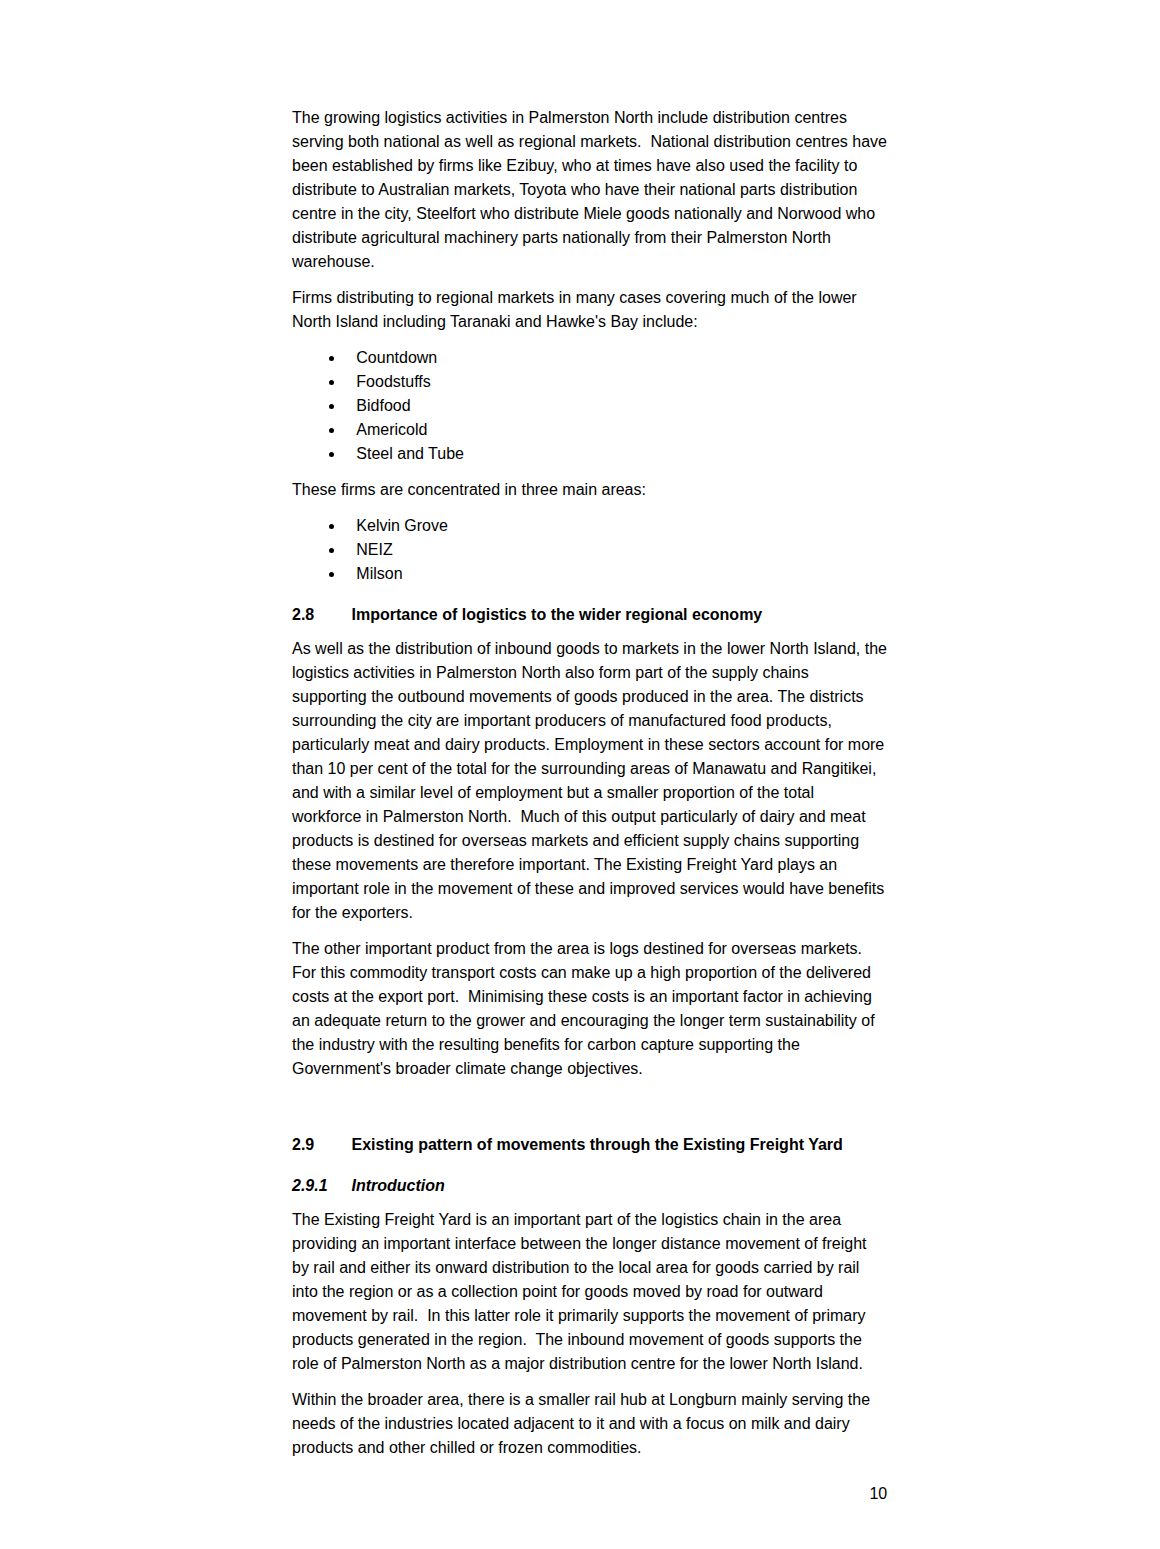The growing logistics activities in Palmerston North include distribution centres serving both national as well as regional markets. National distribution centres have been established by firms like Ezibuy, who at times have also used the facility to distribute to Australian markets, Toyota who have their national parts distribution centre in the city, Steelfort who distribute Miele goods nationally and Norwood who distribute agricultural machinery parts nationally from their Palmerston North warehouse.
Firms distributing to regional markets in many cases covering much of the lower North Island including Taranaki and Hawke's Bay include:
Countdown
Foodstuffs
Bidfood
Americold
Steel and Tube
These firms are concentrated in three main areas:
Kelvin Grove
NEIZ
Milson
2.8 Importance of logistics to the wider regional economy
As well as the distribution of inbound goods to markets in the lower North Island, the logistics activities in Palmerston North also form part of the supply chains supporting the outbound movements of goods produced in the area. The districts surrounding the city are important producers of manufactured food products, particularly meat and dairy products. Employment in these sectors account for more than 10 per cent of the total for the surrounding areas of Manawatu and Rangitikei, and with a similar level of employment but a smaller proportion of the total workforce in Palmerston North. Much of this output particularly of dairy and meat products is destined for overseas markets and efficient supply chains supporting these movements are therefore important. The Existing Freight Yard plays an important role in the movement of these and improved services would have benefits for the exporters.
The other important product from the area is logs destined for overseas markets. For this commodity transport costs can make up a high proportion of the delivered costs at the export port. Minimising these costs is an important factor in achieving an adequate return to the grower and encouraging the longer term sustainability of the industry with the resulting benefits for carbon capture supporting the Government's broader climate change objectives.
2.9 Existing pattern of movements through the Existing Freight Yard
2.9.1 Introduction
The Existing Freight Yard is an important part of the logistics chain in the area providing an important interface between the longer distance movement of freight by rail and either its onward distribution to the local area for goods carried by rail into the region or as a collection point for goods moved by road for outward movement by rail. In this latter role it primarily supports the movement of primary products generated in the region. The inbound movement of goods supports the role of Palmerston North as a major distribution centre for the lower North Island.
Within the broader area, there is a smaller rail hub at Longburn mainly serving the needs of the industries located adjacent to it and with a focus on milk and dairy products and other chilled or frozen commodities.
10